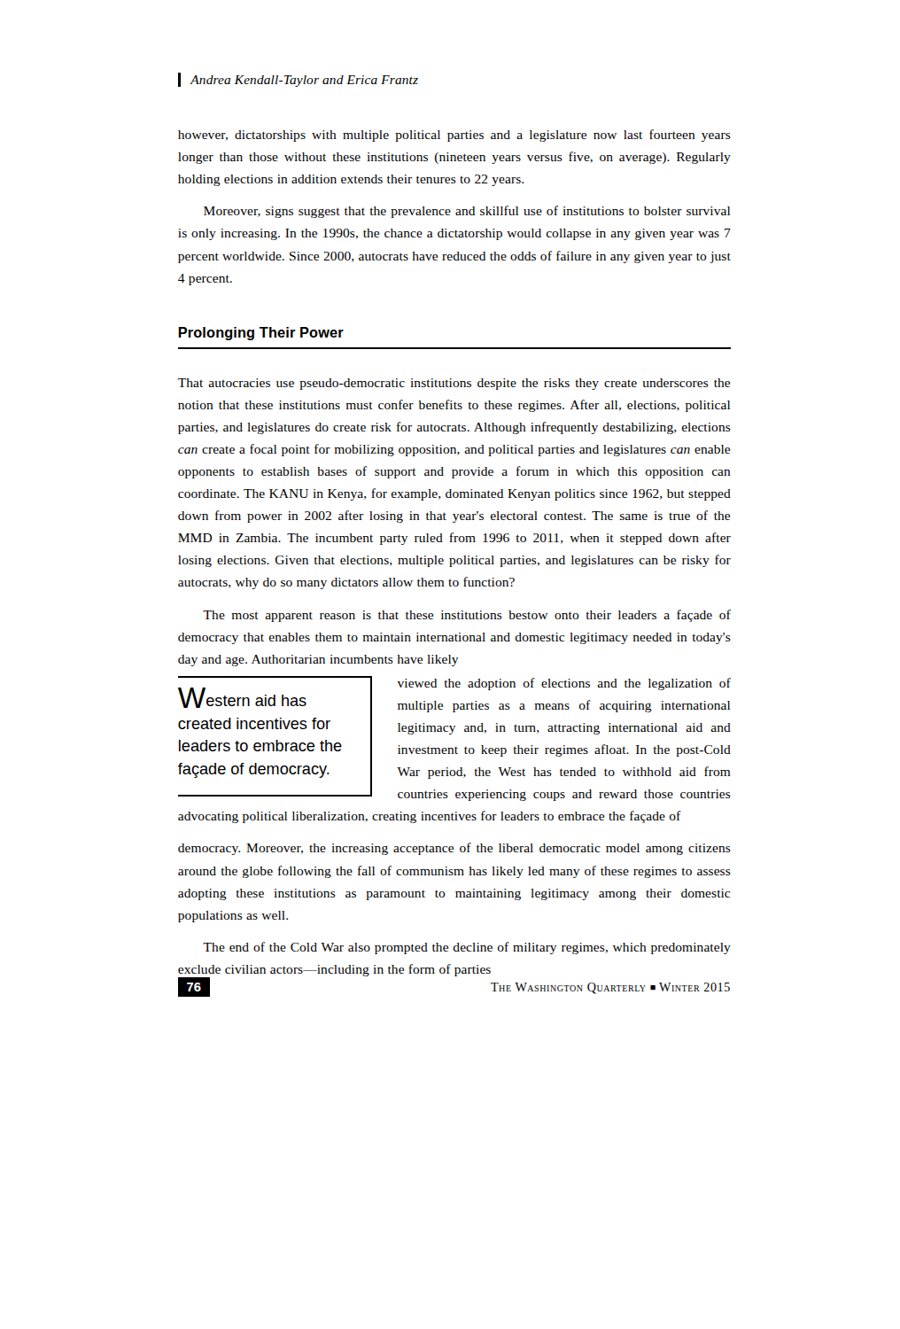Andrea Kendall-Taylor and Erica Frantz
however, dictatorships with multiple political parties and a legislature now last fourteen years longer than those without these institutions (nineteen years versus five, on average). Regularly holding elections in addition extends their tenures to 22 years.
Moreover, signs suggest that the prevalence and skillful use of institutions to bolster survival is only increasing. In the 1990s, the chance a dictatorship would collapse in any given year was 7 percent worldwide. Since 2000, autocrats have reduced the odds of failure in any given year to just 4 percent.
Prolonging Their Power
That autocracies use pseudo-democratic institutions despite the risks they create underscores the notion that these institutions must confer benefits to these regimes. After all, elections, political parties, and legislatures do create risk for autocrats. Although infrequently destabilizing, elections can create a focal point for mobilizing opposition, and political parties and legislatures can enable opponents to establish bases of support and provide a forum in which this opposition can coordinate. The KANU in Kenya, for example, dominated Kenyan politics since 1962, but stepped down from power in 2002 after losing in that year's electoral contest. The same is true of the MMD in Zambia. The incumbent party ruled from 1996 to 2011, when it stepped down after losing elections. Given that elections, multiple political parties, and legislatures can be risky for autocrats, why do so many dictators allow them to function?
The most apparent reason is that these institutions bestow onto their leaders a façade of democracy that enables them to maintain international and domestic legitimacy needed in today's day and age. Authoritarian incumbents have likely
Western aid has created incentives for leaders to embrace the façade of democracy.
viewed the adoption of elections and the legalization of multiple parties as a means of acquiring international legitimacy and, in turn, attracting international aid and investment to keep their regimes afloat. In the post-Cold War period, the West has tended to withhold aid from countries experiencing coups and reward those countries advocating political liberalization, creating incentives for leaders to embrace the façade of
democracy. Moreover, the increasing acceptance of the liberal democratic model among citizens around the globe following the fall of communism has likely led many of these regimes to assess adopting these institutions as paramount to maintaining legitimacy among their domestic populations as well.
The end of the Cold War also prompted the decline of military regimes, which predominately exclude civilian actors—including in the form of parties
76 The Washington Quarterly ■ Winter 2015